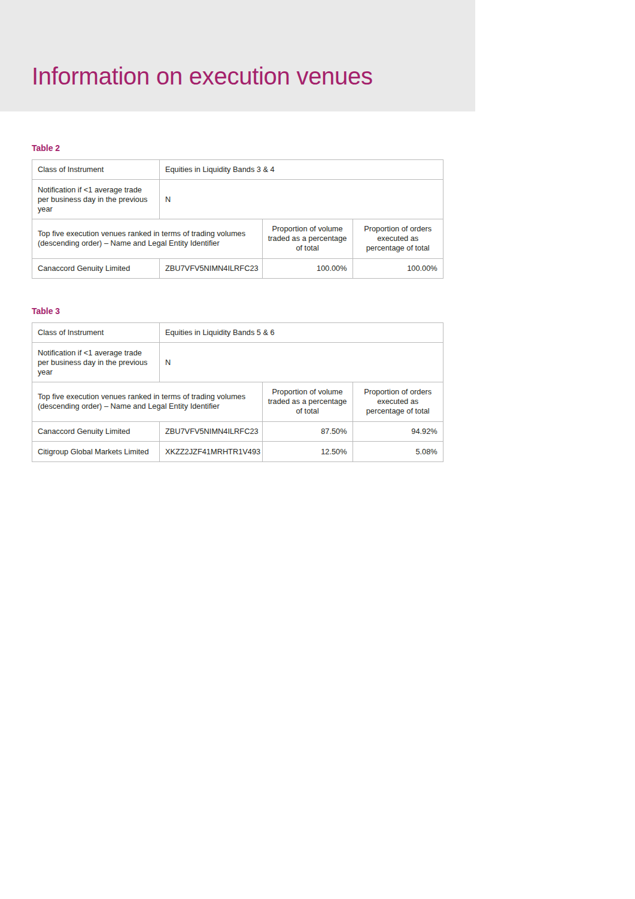Information on execution venues
Table 2
| Class of Instrument | Equities in Liquidity Bands 3 & 4 |
| Notification if <1 average trade per business day in the previous year | N |
| Top five execution venues ranked in terms of trading volumes (descending order) – Name and Legal Entity Identifier | Proportion of volume traded as a percentage of total | Proportion of orders executed as percentage of total |
| Canaccord Genuity Limited | ZBU7VFV5NIMN4ILRFC23 | 100.00% | 100.00% |
Table 3
| Class of Instrument | Equities in Liquidity Bands 5 & 6 |
| Notification if <1 average trade per business day in the previous year | N |
| Top five execution venues ranked in terms of trading volumes (descending order) – Name and Legal Entity Identifier | Proportion of volume traded as a percentage of total | Proportion of orders executed as percentage of total |
| Canaccord Genuity Limited | ZBU7VFV5NIMN4ILRFC23 | 87.50% | 94.92% |
| Citigroup Global Markets Limited | XKZZ2JZF41MRHTR1V493 | 12.50% | 5.08% |